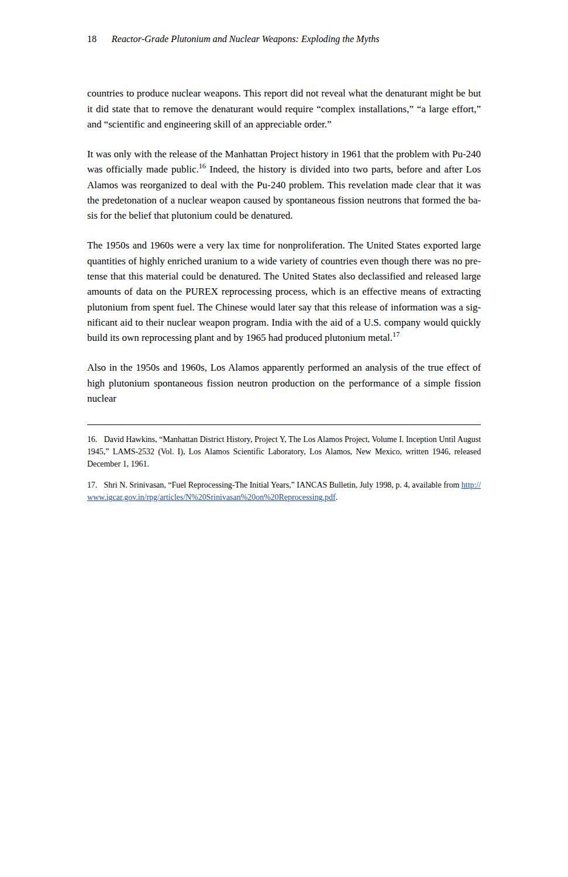18 Reactor-Grade Plutonium and Nuclear Weapons: Exploding the Myths
countries to produce nuclear weapons. This report did not reveal what the denaturant might be but it did state that to remove the denaturant would require “complex installations,” “a large effort,” and “scientific and engineering skill of an appreciable order.”
It was only with the release of the Manhattan Project history in 1961 that the problem with Pu-240 was officially made public.16 Indeed, the history is divided into two parts, before and after Los Alamos was reorganized to deal with the Pu-240 problem. This revelation made clear that it was the predetonation of a nuclear weapon caused by spontaneous fission neutrons that formed the basis for the belief that plutonium could be denatured.
The 1950s and 1960s were a very lax time for nonproliferation. The United States exported large quantities of highly enriched uranium to a wide variety of countries even though there was no pretense that this material could be denatured. The United States also declassified and released large amounts of data on the PUREX reprocessing process, which is an effective means of extracting plutonium from spent fuel. The Chinese would later say that this release of information was a significant aid to their nuclear weapon program. India with the aid of a U.S. company would quickly build its own reprocessing plant and by 1965 had produced plutonium metal.17
Also in the 1950s and 1960s, Los Alamos apparently performed an analysis of the true effect of high plutonium spontaneous fission neutron production on the performance of a simple fission nuclear
16. David Hawkins, “Manhattan District History, Project Y, The Los Alamos Project, Volume I. Inception Until August 1945,” LAMS-2532 (Vol. I), Los Alamos Scientific Laboratory, Los Alamos, New Mexico, written 1946, released December 1, 1961.
17. Shri N. Srinivasan, “Fuel Reprocessing-The Initial Years,” IANCAS Bulletin, July 1998, p. 4, available from http://www.igcar.gov.in/rpg/articles/N%20Srinivasan%20on%20Reprocessing.pdf.